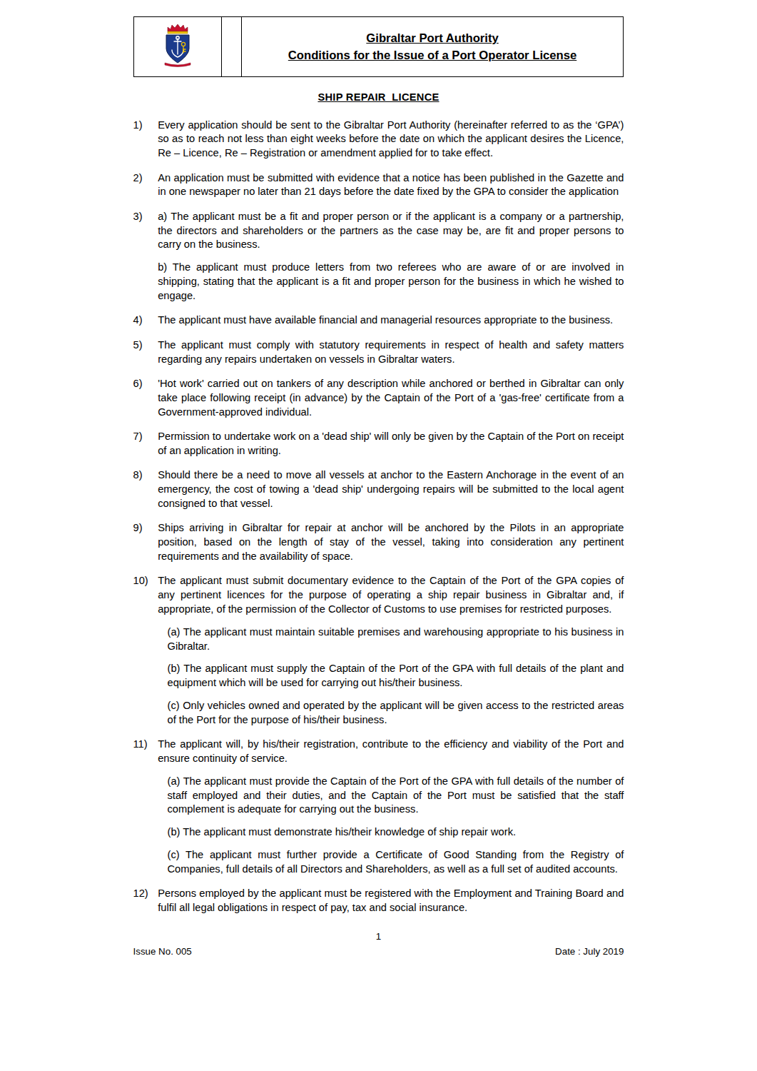| | | Gibraltar Port Authority Conditions for the Issue of a Port Operator License |
SHIP REPAIR LICENCE
1)
Every application should be sent to the Gibraltar Port Authority (hereinafter referred to as the ‘GPA’) so as to reach not less than eight weeks before the date on which the applicant desires the Licence, Re – Licence, Re – Registration or amendment applied for to take effect.
2)
An application must be submitted with evidence that a notice has been published in the Gazette and in one newspaper no later than 21 days before the date fixed by the GPA to consider the application
3)
a) The applicant must be a fit and proper person or if the applicant is a company or a partnership, the directors and shareholders or the partners as the case may be, are fit and proper persons to carry on the business.
b) The applicant must produce letters from two referees who are aware of or are involved in shipping, stating that the applicant is a fit and proper person for the business in which he wished to engage.
4)
The applicant must have available financial and managerial resources appropriate to the business.
5)
The applicant must comply with statutory requirements in respect of health and safety matters regarding any repairs undertaken on vessels in Gibraltar waters.
6)
'Hot work' carried out on tankers of any description while anchored or berthed in Gibraltar can only take place following receipt (in advance) by the Captain of the Port of a 'gas-free' certificate from a Government-approved individual.
7)
Permission to undertake work on a 'dead ship' will only be given by the Captain of the Port on receipt of an application in writing.
8)
Should there be a need to move all vessels at anchor to the Eastern Anchorage in the event of an emergency, the cost of towing a 'dead ship' undergoing repairs will be submitted to the local agent consigned to that vessel.
9)
Ships arriving in Gibraltar for repair at anchor will be anchored by the Pilots in an appropriate position, based on the length of stay of the vessel, taking into consideration any pertinent requirements and the availability of space.
10)
The applicant must submit documentary evidence to the Captain of the Port of the GPA copies of any pertinent licences for the purpose of operating a ship repair business in Gibraltar and, if appropriate, of the permission of the Collector of Customs to use premises for restricted purposes.
(a) The applicant must maintain suitable premises and warehousing appropriate to his business in Gibraltar.
(b) The applicant must supply the Captain of the Port of the GPA with full details of the plant and equipment which will be used for carrying out his/their business.
(c) Only vehicles owned and operated by the applicant will be given access to the restricted areas of the Port for the purpose of his/their business.
11)
The applicant will, by his/their registration, contribute to the efficiency and viability of the Port and ensure continuity of service.
(a) The applicant must provide the Captain of the Port of the GPA with full details of the number of staff employed and their duties, and the Captain of the Port must be satisfied that the staff complement is adequate for carrying out the business.
(b) The applicant must demonstrate his/their knowledge of ship repair work.
(c) The applicant must further provide a Certificate of Good Standing from the Registry of Companies, full details of all Directors and Shareholders, as well as a full set of audited accounts.
12)
Persons employed by the applicant must be registered with the Employment and Training Board and fulfil all legal obligations in respect of pay, tax and social insurance.
1
Issue No. 005
Date : July 2019